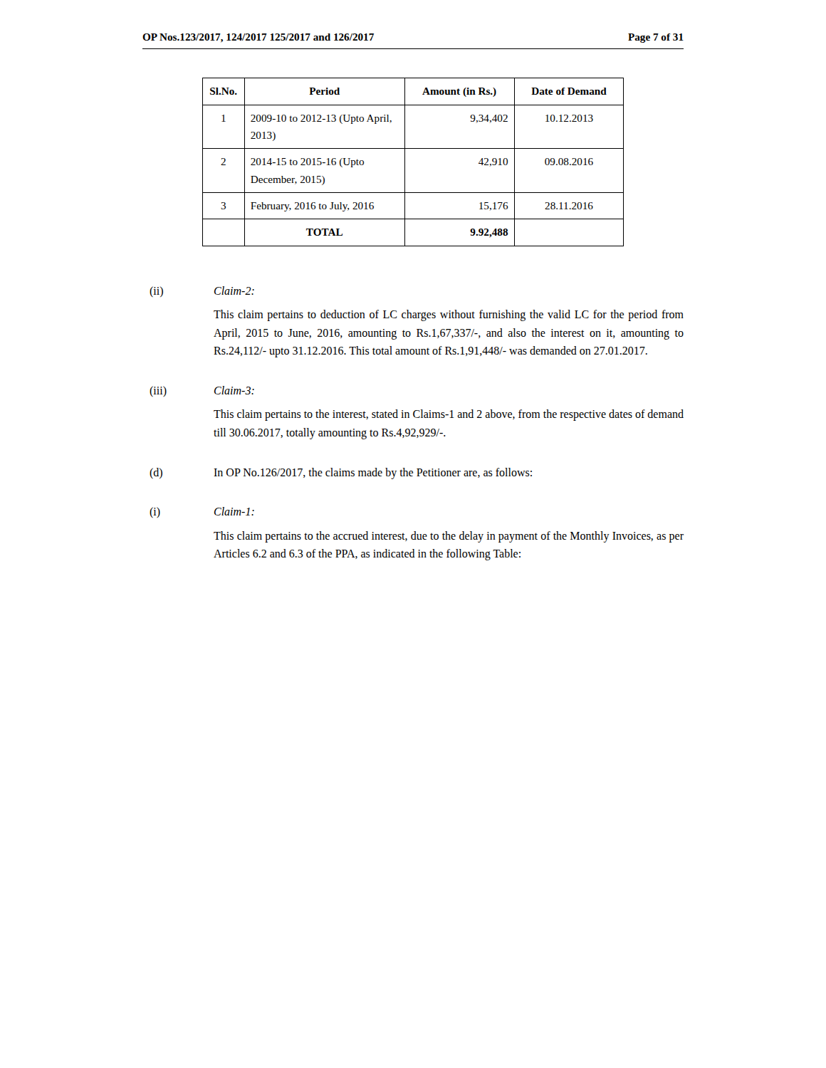OP Nos.123/2017, 124/2017 125/2017 and 126/2017 Page 7 of 31
| Sl.No. | Period | Amount (in Rs.) | Date of Demand |
| --- | --- | --- | --- |
| 1 | 2009-10 to 2012-13 (Upto April, 2013) | 9,34,402 | 10.12.2013 |
| 2 | 2014-15 to 2015-16 (Upto December, 2015) | 42,910 | 09.08.2016 |
| 3 | February, 2016 to July, 2016 | 15,176 | 28.11.2016 |
| | TOTAL | 9.92,488 | |
(ii)
Claim-2:
This claim pertains to deduction of LC charges without furnishing the valid LC for the period from April, 2015 to June, 2016, amounting to Rs.1,67,337/-, and also the interest on it, amounting to Rs.24,112/- upto 31.12.2016. This total amount of Rs.1,91,448/- was demanded on 27.01.2017.
(iii)
Claim-3:
This claim pertains to the interest, stated in Claims-1 and 2 above, from the respective dates of demand till 30.06.2017, totally amounting to Rs.4,92,929/-.
(d)
In OP No.126/2017, the claims made by the Petitioner are, as follows:
(i)
Claim-1:
This claim pertains to the accrued interest, due to the delay in payment of the Monthly Invoices, as per Articles 6.2 and 6.3 of the PPA, as indicated in the following Table: